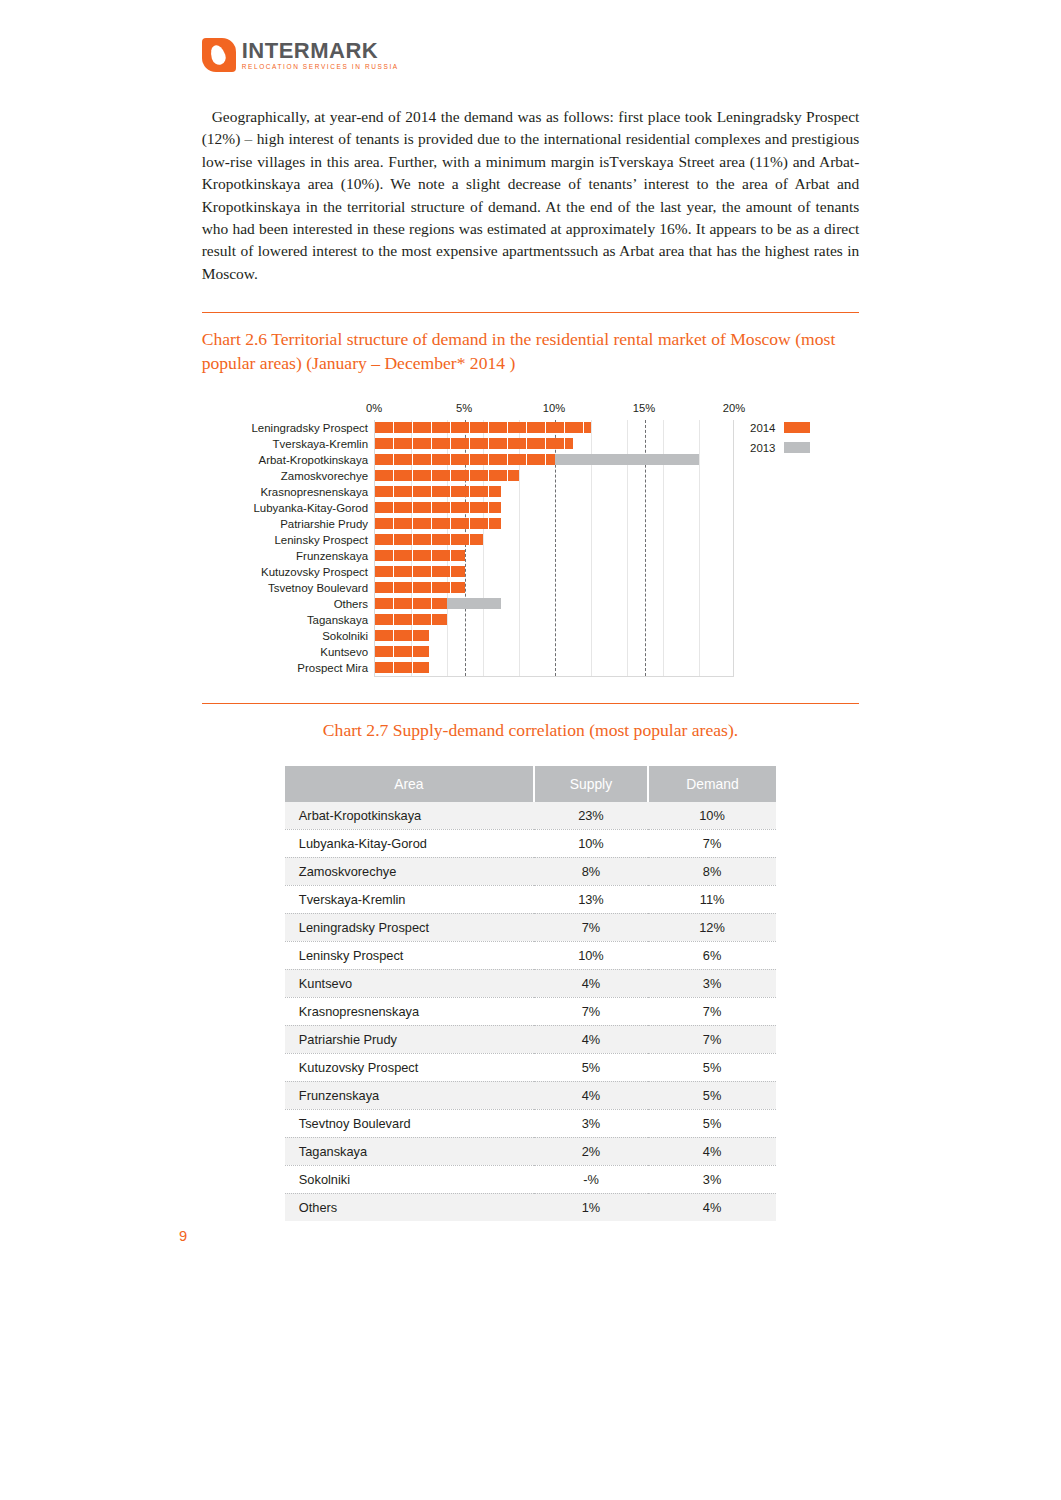INTERMARK
Relocation services in Russia
Geographically, at year-end of 2014 the demand was as follows: first place took Leningradsky Prospect (12%) – high interest of tenants is provided due to the international residential complexes and prestigious low-rise villages in this area. Further, with a minimum margin isTverskaya Street area (11%) and Arbat-Kropotkinskaya area (10%). We note a slight decrease of tenants’ interest to the area of Arbat and Kropotkinskaya in the territorial structure of demand. At the end of the last year, the amount of tenants who had been interested in these regions was estimated at approximately 16%. It appears to be as a direct result of lowered interest to the most expensive apartmentssuch as Arbat area that has the highest rates in Moscow.
Chart 2.6 Territorial structure of demand in the residential rental market of Moscow (most popular areas) (January – December* 2014 )
Leningradsky Prospect
Tverskaya-Kremlin
Arbat-Kropotkinskaya
Zamoskvorechye
Krasnopresnenskaya
Lubyanka-Kitay-Gorod
Patriarshie Prudy
Leninsky Prospect
Frunzenskaya
Kutuzovsky Prospect
Tsvetnoy Boulevard
Others
Taganskaya
Sokolniki
Kuntsevo
Prospect Mira
0% 5% 10% 15% 20%
2014
2013
Chart 2.7 Supply-demand correlation (most popular areas).
| Area | Supply | Demand |
| --- | --- | --- |
| Arbat-Kropotkinskaya | 23% | 10% |
| Lubyanka-Kitay-Gorod | 10% | 7% |
| Zamoskvorechye | 8% | 8% |
| Tverskaya-Kremlin | 13% | 11% |
| Leningradsky Prospect | 7% | 12% |
| Leninsky Prospect | 10% | 6% |
| Kuntsevo | 4% | 3% |
| Krasnopresnenskaya | 7% | 7% |
| Patriarshie Prudy | 4% | 7% |
| Kutuzovsky Prospect | 5% | 5% |
| Frunzenskaya | 4% | 5% |
| Tsevtnoy Boulevard | 3% | 5% |
| Taganskaya | 2% | 4% |
| Sokolniki | -% | 3% |
| Others | 1% | 4% |
9